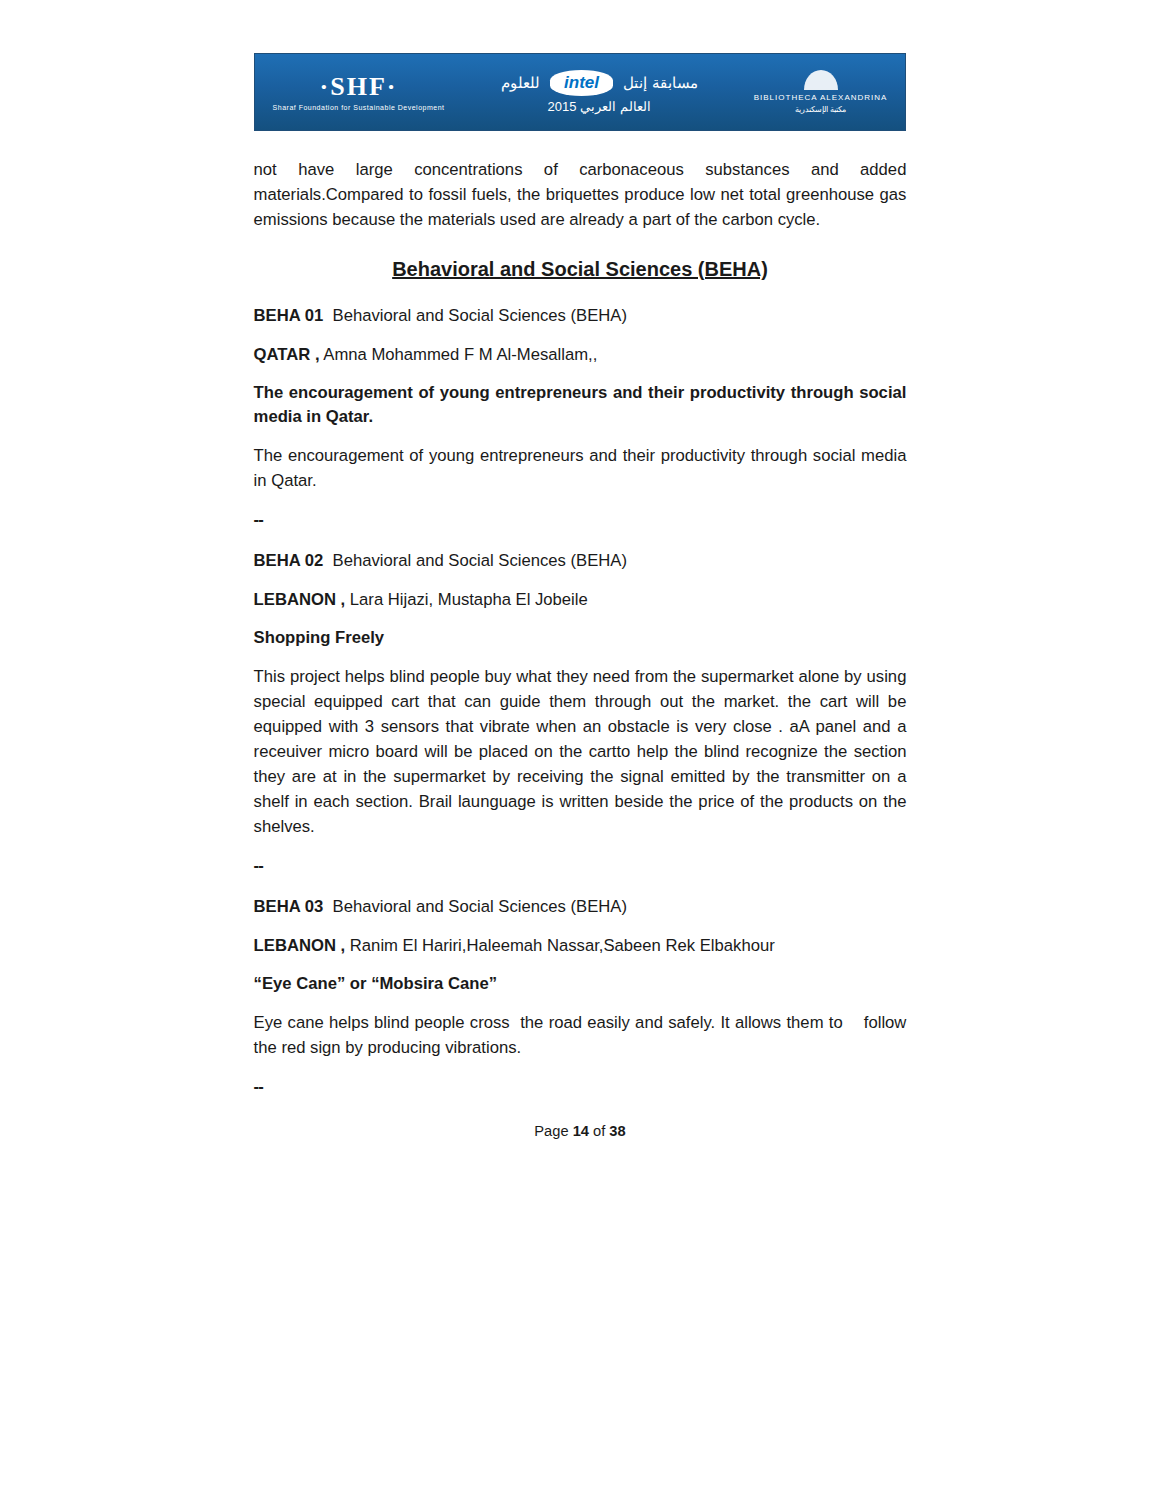·SHF· Sharaf Foundation for Sustainable Development
مسابقة إنتل intel للعلوم العالم العربي 2015
BIBLIOTHECA ALEXANDRINA مكتبة الإسكندرية
not have large concentrations of carbonaceous substances and added materials.Compared to fossil fuels, the briquettes produce low net total greenhouse gas emissions because the materials used are already a part of the carbon cycle.
Behavioral and Social Sciences (BEHA)
BEHA 01 Behavioral and Social Sciences (BEHA)
QATAR , Amna Mohammed F M Al-Mesallam,,
The encouragement of young entrepreneurs and their productivity through social media in Qatar.
The encouragement of young entrepreneurs and their productivity through social media in Qatar.
--
BEHA 02 Behavioral and Social Sciences (BEHA)
LEBANON , Lara Hijazi, Mustapha El Jobeile
Shopping Freely
This project helps blind people buy what they need from the supermarket alone by using special equipped cart that can guide them through out the market. the cart will be equipped with 3 sensors that vibrate when an obstacle is very close . aA panel and a receuiver micro board will be placed on the cartto help the blind recognize the section they are at in the supermarket by receiving the signal emitted by the transmitter on a shelf in each section. Brail launguage is written beside the price of the products on the shelves.
--
BEHA 03 Behavioral and Social Sciences (BEHA)
LEBANON , Ranim El Hariri,Haleemah Nassar,Sabeen Rek Elbakhour
“Eye Cane” or “Mobsira Cane”
Eye cane helps blind people cross the road easily and safely. It allows them to follow the red sign by producing vibrations.
--
Page 14 of 38